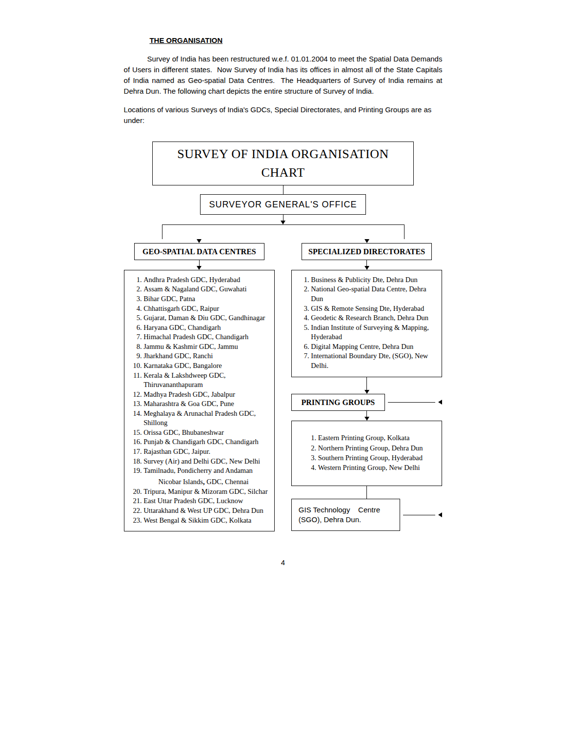THE ORGANISATION
Survey of India has been restructured w.e.f. 01.01.2004 to meet the Spatial Data Demands of Users in different states. Now Survey of India has its offices in almost all of the State Capitals of India named as Geo-spatial Data Centres. The Headquarters of Survey of India remains at Dehra Dun. The following chart depicts the entire structure of Survey of India.
Locations of various Surveys of India's GDCs, Special Directorates, and Printing Groups are as under:
SURVEY OF INDIA ORGANISATION CHART
SURVEYOR GENERAL'S OFFICE
GEO-SPATIAL DATA CENTRES
Andhra Pradesh GDC, Hyderabad
Assam & Nagaland GDC, Guwahati
Bihar GDC, Patna
Chhattisgarh GDC, Raipur
Gujarat, Daman & Diu GDC, Gandhinagar
Haryana GDC, Chandigarh
Himachal Pradesh GDC, Chandigarh
Jammu & Kashmir GDC, Jammu
Jharkhand GDC, Ranchi
Karnataka GDC, Bangalore
Kerala & Lakshdweep GDC, Thiruvananthapuram
Madhya Pradesh GDC, Jabalpur
Maharashtra & Goa GDC, Pune
Meghalaya & Arunachal Pradesh GDC, Shillong
Orissa GDC, Bhubaneshwar
Punjab & Chandigarh GDC, Chandigarh
Rajasthan GDC, Jaipur.
Survey (Air) and Delhi GDC, New Delhi
Tamilnadu, Pondicherry and Andaman
Nicobar Islands, GDC, Chennai
Tripura, Manipur & Mizoram GDC, Silchar
East Uttar Pradesh GDC, Lucknow
Uttarakhand & West UP GDC, Dehra Dun
West Bengal & Sikkim GDC, Kolkata
SPECIALIZED DIRECTORATES
Business & Publicity Dte, Dehra Dun
National Geo-spatial Data Centre, Dehra Dun
GIS & Remote Sensing Dte, Hyderabad
Geodetic & Research Branch, Dehra Dun
Indian Institute of Surveying & Mapping, Hyderabad
Digital Mapping Centre, Dehra Dun
International Boundary Dte, (SGO), New Delhi.
PRINTING GROUPS
Eastern Printing Group, Kolkata
Northern Printing Group, Dehra Dun
Southern Printing Group, Hyderabad
Western Printing Group, New Delhi
GIS Technology Centre (SGO), Dehra Dun.
4